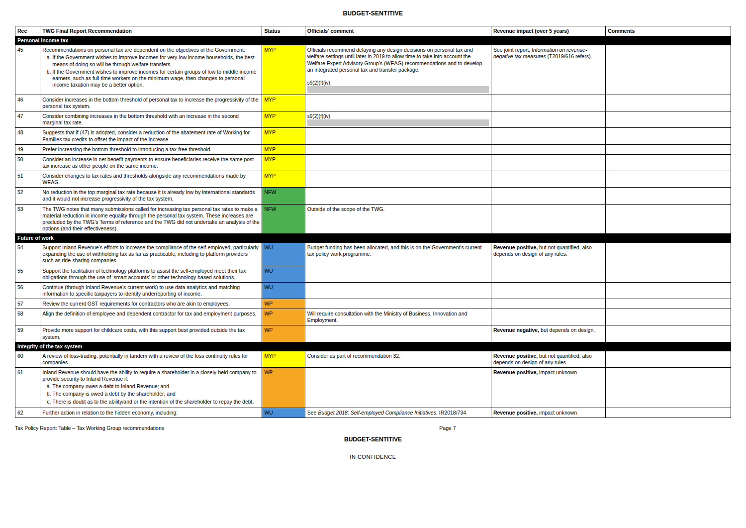BUDGET-SENTITIVE
| Rec | TWG Final Report Recommendation | Status | Officials’ comment | Revenue impact (over 5 years) | Comments |
| --- | --- | --- | --- | --- | --- |
| Personal income tax |
| 45 | Recommendations on personal tax are dependent on the objectives of the Government: If the Government wishes to improve incomes for very low income households, the best means of doing so will be through welfare transfers. If the Government wishes to improve incomes for certain groups of low to middle income earners, such as full-time workers on the minimum wage, then changes to personal income taxation may be a better option. | MYP | Officials recommend delaying any design decisions on personal tax and welfare settings until later in 2019 to allow time to take into account the Welfare Expert Advisory Group’s (WEAG) recommendations and to develop an integrated personal tax and transfer package. s9(2)(f)(iv) | See joint report, Information on revenue-negative tax measures (T2019/616 refers). | |
| 46 | Consider increases in the bottom threshold of personal tax to increase the progressivity of the personal tax system. | MYP | | | |
| 47 | Consider combining increases in the bottom threshold with an increase in the second marginal tax rate. | MYP | s9(2)(f)(iv) | | |
| 48 | Suggests that if (47) is adopted, consider a reduction of the abatement rate of Working for Families tax credits to offset the impact of the increase. | MYP | . | | |
| 49 | Prefer increasing the bottom threshold to introducing a tax-free threshold. | MYP | | | |
| 50 | Consider an increase in net benefit payments to ensure beneficiaries receive the same post-tax increase as other people on the same income. | MYP | | | |
| 51 | Consider changes to tax rates and thresholds alongside any recommendations made by WEAG. | MYP | | | |
| 52 | No reduction in the top marginal tax rate because it is already low by international standards and it would not increase progressivity of the tax system. | NFW | | | |
| 53 | The TWG notes that many submissions called for increasing tax personal tax rates to make a material reduction in income equality through the personal tax system. These increases are precluded by the TWG’s Terms of reference and the TWG did not undertake an analysis of the options (and their effectiveness). | NFW | Outside of the scope of the TWG. | | |
| Future of work |
| 54 | Support Inland Revenue’s efforts to increase the compliance of the self-employed, particularly expanding the use of withholding tax as far as practicable, including to platform providers such as ride-sharing companies. | WU | Budget funding has been allocated, and this is on the Government’s current tax policy work programme. | Revenue positive, but not quantified, also depends on design of any rules. | |
| 55 | Support the facilitation of technology platforms to assist the self-employed meet their tax obligations through the use of ‘smart accounts’ or other technology based solutions. | WU | | | |
| 56 | Continue (through Inland Revenue’s current work) to use data analytics and matching information to specific taxpayers to identify underreporting of income. | WU | | | |
| 57 | Review the current GST requirements for contractors who are akin to employees. | WP | | | |
| 58 | Align the definition of employee and dependent contractor for tax and employment purposes. | WP | Will require consultation with the Ministry of Business, Innovation and Employment. | | |
| 59 | Provide more support for childcare costs, with this support best provided outside the tax system. | WP | | Revenue negative, but depends on design. | |
| Integrity of the tax system |
| 60 | A review of loss-trading, potentially in tandem with a review of the loss continuity rules for companies. | MYP | Consider as part of recommendation 32. | Revenue positive, but not quantified, also depends on design of any rules | |
| 61 | Inland Revenue should have the ability to require a shareholder in a closely-held company to provide security to Inland Revenue if: The company owes a debt to Inland Revenue; and The company is owed a debt by the shareholder; and There is doubt as to the ability/and or the intention of the shareholder to repay the debt. | WP | | Revenue positive, impact unknown | |
| 62 | Further action in relation to the hidden economy, including: | WU | See Budget 2018: Self-employed Compliance Initiatives , IR2018/734 | Revenue positive, impact unknown | |
Tax Policy Report: Table – Tax Working Group recommendations
Page 7
BUDGET-SENTITIVE
IN CONFIDENCE